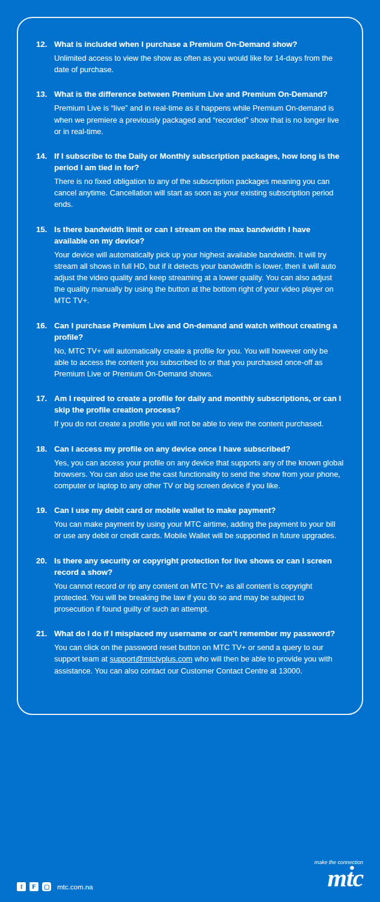What is included when I purchase a Premium On-Demand show?
Unlimited access to view the show as often as you would like for 14-days from the date of purchase.
What is the difference between Premium Live and Premium On-Demand?
Premium Live is “live” and in real-time as it happens while Premium On-demand is when we premiere a previously packaged and “recorded” show that is no longer live or in real-time.
If I subscribe to the Daily or Monthly subscription packages, how long is the period I am tied in for?
There is no fixed obligation to any of the subscription packages meaning you can cancel anytime. Cancellation will start as soon as your existing subscription period ends.
Is there bandwidth limit or can I stream on the max bandwidth I have available on my device?
Your device will automatically pick up your highest available bandwidth. It will try stream all shows in full HD, but if it detects your bandwidth is lower, then it will auto adjust the video quality and keep streaming at a lower quality. You can also adjust the quality manually by using the button at the bottom right of your video player on MTC TV+.
Can I purchase Premium Live and On-demand and watch without creating a profile?
No, MTC TV+ will automatically create a profile for you. You will however only be able to access the content you subscribed to or that you purchased once-off as Premium Live or Premium On-Demand shows.
Am I required to create a profile for daily and monthly subscriptions, or can I skip the profile creation process?
If you do not create a profile you will not be able to view the content purchased.
Can I access my profile on any device once I have subscribed?
Yes, you can access your profile on any device that supports any of the known global browsers. You can also use the cast functionality to send the show from your phone, computer or laptop to any other TV or big screen device if you like.
Can I use my debit card or mobile wallet to make payment?
You can make payment by using your MTC airtime, adding the payment to your bill or use any debit or credit cards. Mobile Wallet will be supported in future upgrades.
Is there any security or copyright protection for live shows or can I screen record a show?
You cannot record or rip any content on MTC TV+ as all content is copyright protected. You will be breaking the law if you do so and may be subject to prosecution if found guilty of such an attempt.
What do I do if I misplaced my username or can’t remember my password?
You can click on the password reset button on MTC TV+ or send a query to our support team at support@mtctvplus.com who will then be able to provide you with assistance. You can also contact our Customer Contact Centre at 13000.
f 𝗙 ▢ mtc.com.na
make the connection
mṫc